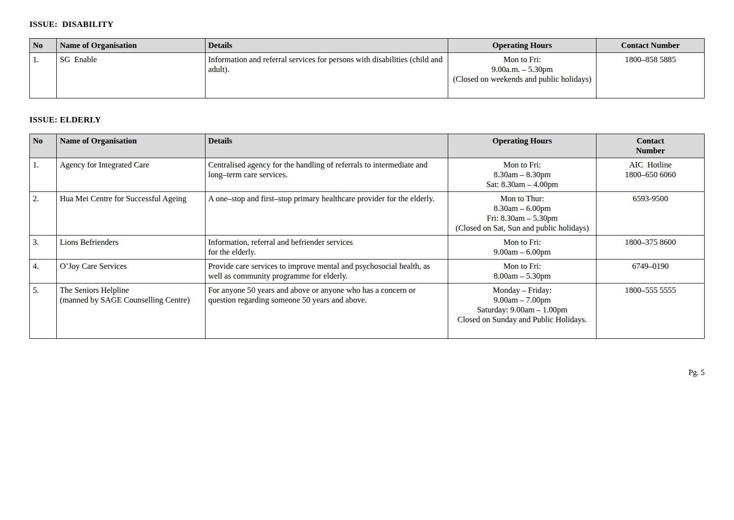ISSUE: DISABILITY
| No | Name of Organisation | Details | Operating Hours | Contact Number |
| --- | --- | --- | --- | --- |
| 1. | SG Enable | Information and referral services for persons with disabilities (child and adult). | Mon to Fri: 9.00a.m. – 5.30pm (Closed on weekends and public holidays) | 1800–858 5885 |
ISSUE: ELDERLY
| No | Name of Organisation | Details | Operating Hours | Contact Number |
| --- | --- | --- | --- | --- |
| 1. | Agency for Integrated Care | Centralised agency for the handling of referrals to intermediate and long–term care services. | Mon to Fri: 8.30am – 8.30pm Sat: 8.30am – 4.00pm | AIC Hotline 1800–650 6060 |
| 2. | Hua Mei Centre for Successful Ageing | A one–stop and first–stop primary healthcare provider for the elderly. | Mon to Thur: 8.30am – 6.00pm Fri: 8.30am – 5.30pm (Closed on Sat, Sun and public holidays) | 6593-9500 |
| 3. | Lions Befrienders | Information, referral and befriender services for the elderly. | Mon to Fri: 9.00am – 6.00pm | 1800–375 8600 |
| 4. | O’Joy Care Services | Provide care services to improve mental and psychosocial health, as well as community programme for elderly. | Mon to Fri: 8.00am – 5.30pm | 6749–0190 |
| 5. | The Seniors Helpline (manned by SAGE Counselling Centre) | For anyone 50 years and above or anyone who has a concern or question regarding someone 50 years and above. | Monday – Friday: 9.00am – 7.00pm Saturday: 9.00am – 1.00pm Closed on Sunday and Public Holidays. | 1800–555 5555 |
Pg. 5